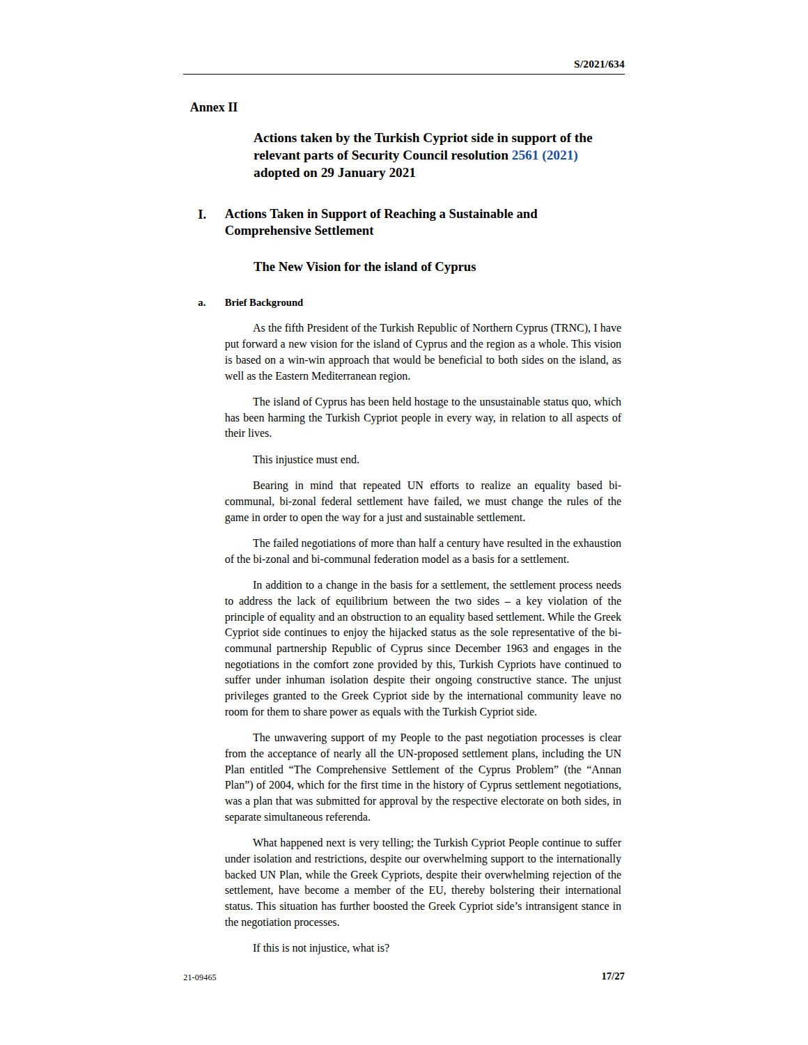S/2021/634
Annex II
Actions taken by the Turkish Cypriot side in support of the relevant parts of Security Council resolution 2561 (2021) adopted on 29 January 2021
I.
Actions Taken in Support of Reaching a Sustainable and Comprehensive Settlement
The New Vision for the island of Cyprus
a.
Brief Background
As the fifth President of the Turkish Republic of Northern Cyprus (TRNC), I have put forward a new vision for the island of Cyprus and the region as a whole. This vision is based on a win-win approach that would be beneficial to both sides on the island, as well as the Eastern Mediterranean region.
The island of Cyprus has been held hostage to the unsustainable status quo, which has been harming the Turkish Cypriot people in every way, in relation to all aspects of their lives.
This injustice must end.
Bearing in mind that repeated UN efforts to realize an equality based bi-communal, bi-zonal federal settlement have failed, we must change the rules of the game in order to open the way for a just and sustainable settlement.
The failed negotiations of more than half a century have resulted in the exhaustion of the bi-zonal and bi-communal federation model as a basis for a settlement.
In addition to a change in the basis for a settlement, the settlement process needs to address the lack of equilibrium between the two sides – a key violation of the principle of equality and an obstruction to an equality based settlement. While the Greek Cypriot side continues to enjoy the hijacked status as the sole representative of the bi-communal partnership Republic of Cyprus since December 1963 and engages in the negotiations in the comfort zone provided by this, Turkish Cypriots have continued to suffer under inhuman isolation despite their ongoing constructive stance. The unjust privileges granted to the Greek Cypriot side by the international community leave no room for them to share power as equals with the Turkish Cypriot side.
The unwavering support of my People to the past negotiation processes is clear from the acceptance of nearly all the UN-proposed settlement plans, including the UN Plan entitled “The Comprehensive Settlement of the Cyprus Problem” (the “Annan Plan”) of 2004, which for the first time in the history of Cyprus settlement negotiations, was a plan that was submitted for approval by the respective electorate on both sides, in separate simultaneous referenda.
What happened next is very telling; the Turkish Cypriot People continue to suffer under isolation and restrictions, despite our overwhelming support to the internationally backed UN Plan, while the Greek Cypriots, despite their overwhelming rejection of the settlement, have become a member of the EU, thereby bolstering their international status. This situation has further boosted the Greek Cypriot side’s intransigent stance in the negotiation processes.
If this is not injustice, what is?
21-09465
17/27